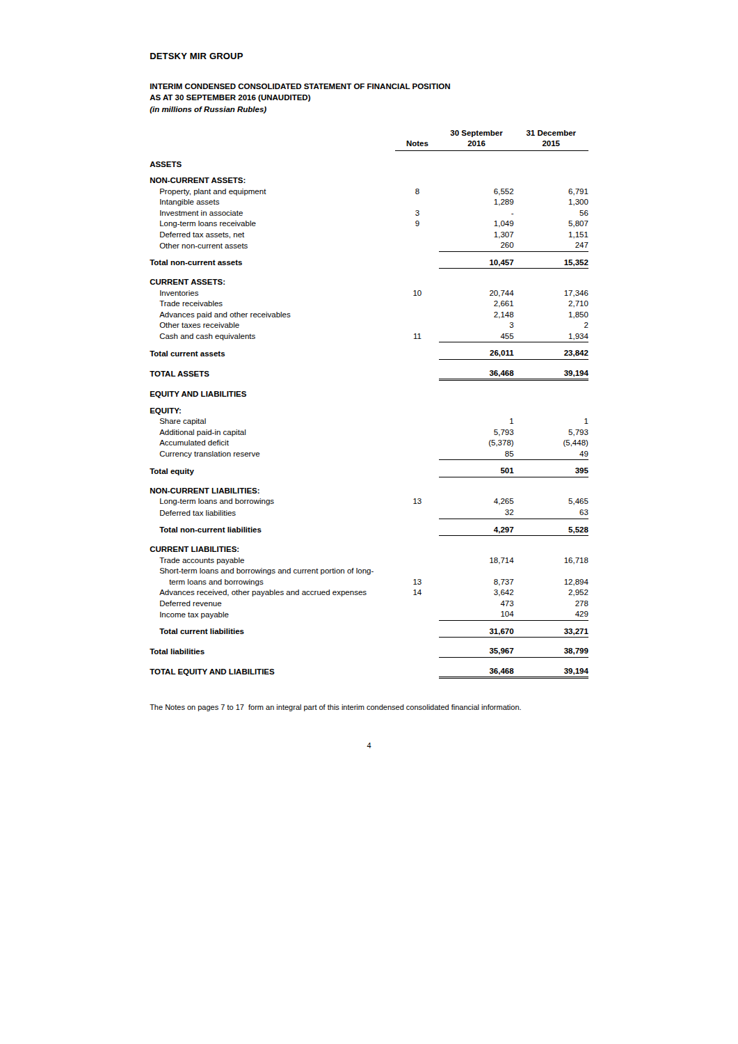DETSKY MIR GROUP
INTERIM CONDENSED CONSOLIDATED STATEMENT OF FINANCIAL POSITION
AS AT 30 SEPTEMBER 2016 (UNAUDITED)
(in millions of Russian Rubles)
| | Notes | 30 September 2016 | 31 December 2015 |
| ASSETS | | | |
| NON-CURRENT ASSETS: | | | |
| Property, plant and equipment | 8 | 6,552 | 6,791 |
| Intangible assets | | 1,289 | 1,300 |
| Investment in associate | 3 | - | 56 |
| Long-term loans receivable | 9 | 1,049 | 5,807 |
| Deferred tax assets, net | | 1,307 | 1,151 |
| Other non-current assets | | 260 | 247 |
| Total non-current assets | | 10,457 | 15,352 |
| CURRENT ASSETS: | | | |
| Inventories | 10 | 20,744 | 17,346 |
| Trade receivables | | 2,661 | 2,710 |
| Advances paid and other receivables | | 2,148 | 1,850 |
| Other taxes receivable | | 3 | 2 |
| Cash and cash equivalents | 11 | 455 | 1,934 |
| Total current assets | | 26,011 | 23,842 |
| TOTAL ASSETS | | 36,468 | 39,194 |
| EQUITY AND LIABILITIES | | | |
| EQUITY: | | | |
| Share capital | | 1 | 1 |
| Additional paid-in capital | | 5,793 | 5,793 |
| Accumulated deficit | | (5,378) | (5,448) |
| Currency translation reserve | | 85 | 49 |
| Total equity | | 501 | 395 |
| NON-CURRENT LIABILITIES: | | | |
| Long-term loans and borrowings | 13 | 4,265 | 5,465 |
| Deferred tax liabilities | | 32 | 63 |
| Total non-current liabilities | | 4,297 | 5,528 |
| CURRENT LIABILITIES: | | | |
| Trade accounts payable | | 18,714 | 16,718 |
| Short-term loans and borrowings and current portion of long- | | | |
| term loans and borrowings | 13 | 8,737 | 12,894 |
| Advances received, other payables and accrued expenses | 14 | 3,642 | 2,952 |
| Deferred revenue | | 473 | 278 |
| Income tax payable | | 104 | 429 |
| Total current liabilities | | 31,670 | 33,271 |
| Total liabilities | | 35,967 | 38,799 |
| TOTAL EQUITY AND LIABILITIES | | 36,468 | 39,194 |
The Notes on pages 7 to 17 form an integral part of this interim condensed consolidated financial information.
4